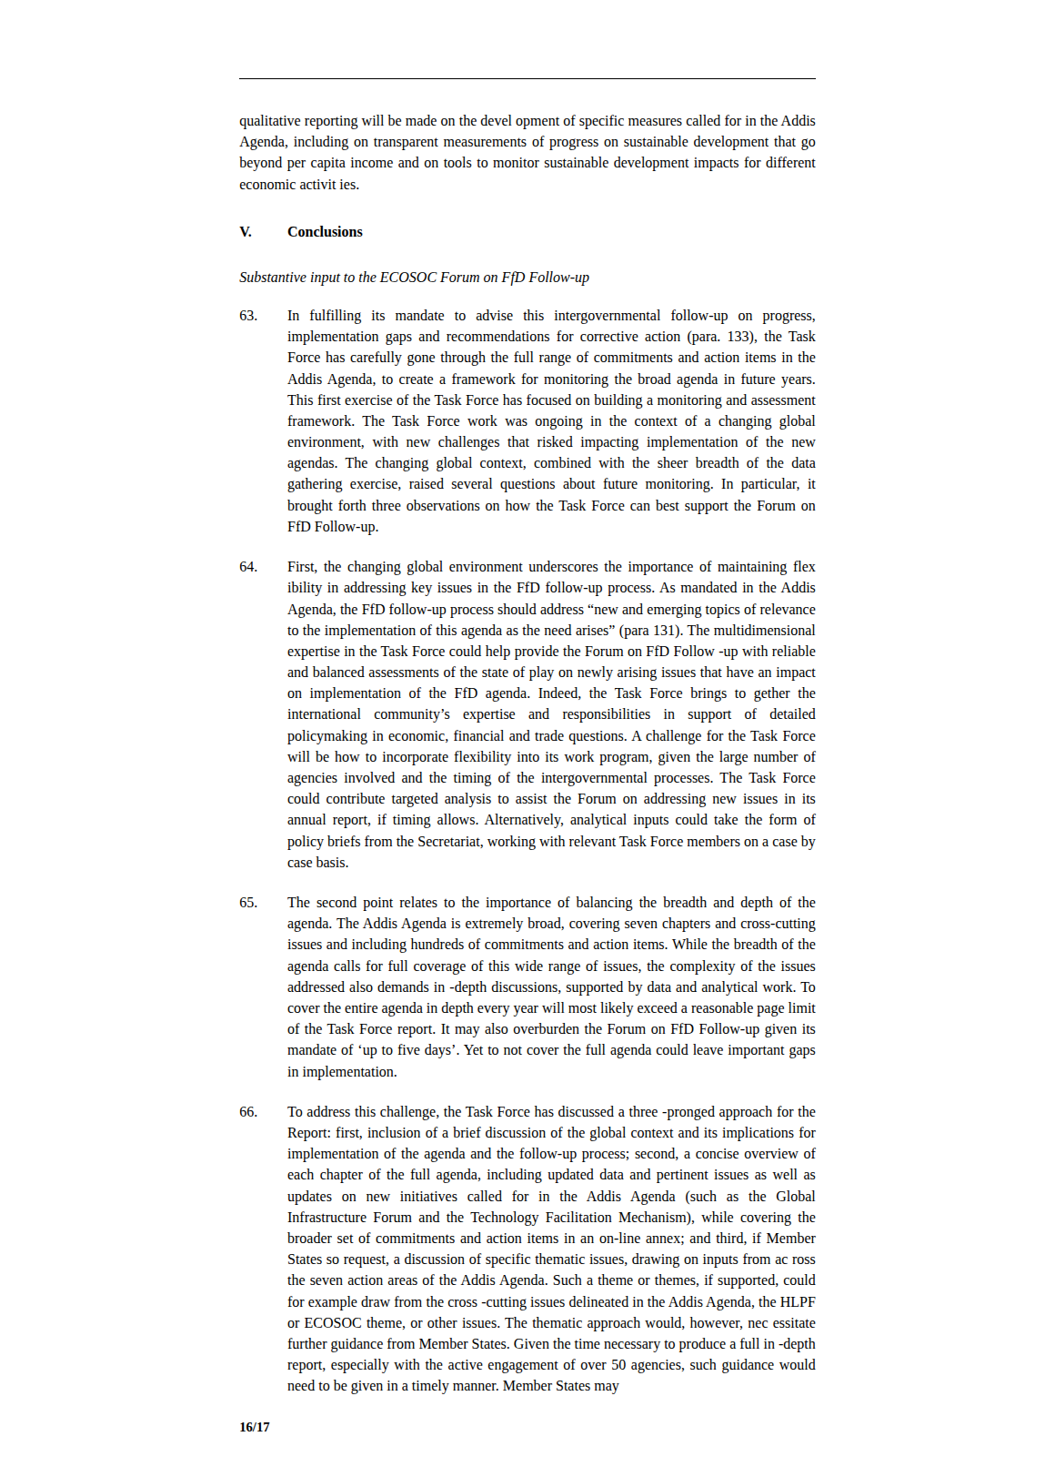qualitative reporting will be made on the devel opment of specific measures called for in the Addis Agenda, including on transparent measurements of progress on sustainable development that go beyond per capita income and on tools to monitor sustainable development impacts for different economic activit ies.
V. Conclusions
Substantive input to the ECOSOC Forum on FfD Follow-up
63. In fulfilling its mandate to advise this intergovernmental follow-up on progress, implementation gaps and recommendations for corrective action (para. 133), the Task Force has carefully gone through the full range of commitments and action items in the Addis Agenda, to create a framework for monitoring the broad agenda in future years. This first exercise of the Task Force has focused on building a monitoring and assessment framework. The Task Force work was ongoing in the context of a changing global environment, with new challenges that risked impacting implementation of the new agendas. The changing global context, combined with the sheer breadth of the data gathering exercise, raised several questions about future monitoring. In particular, it brought forth three observations on how the Task Force can best support the Forum on FfD Follow-up.
64. First, the changing global environment underscores the importance of maintaining flex ibility in addressing key issues in the FfD follow-up process. As mandated in the Addis Agenda, the FfD follow-up process should address “new and emerging topics of relevance to the implementation of this agenda as the need arises” (para 131). The multidimensional expertise in the Task Force could help provide the Forum on FfD Follow -up with reliable and balanced assessments of the state of play on newly arising issues that have an impact on implementation of the FfD agenda. Indeed, the Task Force brings to gether the international community’s expertise and responsibilities in support of detailed policymaking in economic, financial and trade questions. A challenge for the Task Force will be how to incorporate flexibility into its work program, given the large number of agencies involved and the timing of the intergovernmental processes. The Task Force could contribute targeted analysis to assist the Forum on addressing new issues in its annual report, if timing allows. Alternatively, analytical inputs could take the form of policy briefs from the Secretariat, working with relevant Task Force members on a case by case basis.
65. The second point relates to the importance of balancing the breadth and depth of the agenda. The Addis Agenda is extremely broad, covering seven chapters and cross-cutting issues and including hundreds of commitments and action items. While the breadth of the agenda calls for full coverage of this wide range of issues, the complexity of the issues addressed also demands in -depth discussions, supported by data and analytical work. To cover the entire agenda in depth every year will most likely exceed a reasonable page limit of the Task Force report. It may also overburden the Forum on FfD Follow-up given its mandate of ‘up to five days’. Yet to not cover the full agenda could leave important gaps in implementation.
66. To address this challenge, the Task Force has discussed a three -pronged approach for the Report: first, inclusion of a brief discussion of the global context and its implications for implementation of the agenda and the follow-up process; second, a concise overview of each chapter of the full agenda, including updated data and pertinent issues as well as updates on new initiatives called for in the Addis Agenda (such as the Global Infrastructure Forum and the Technology Facilitation Mechanism), while covering the broader set of commitments and action items in an on-line annex; and third, if Member States so request, a discussion of specific thematic issues, drawing on inputs from ac ross the seven action areas of the Addis Agenda. Such a theme or themes, if supported, could for example draw from the cross -cutting issues delineated in the Addis Agenda, the HLPF or ECOSOC theme, or other issues. The thematic approach would, however, nec essitate further guidance from Member States. Given the time necessary to produce a full in -depth report, especially with the active engagement of over 50 agencies, such guidance would need to be given in a timely manner. Member States may
16/17